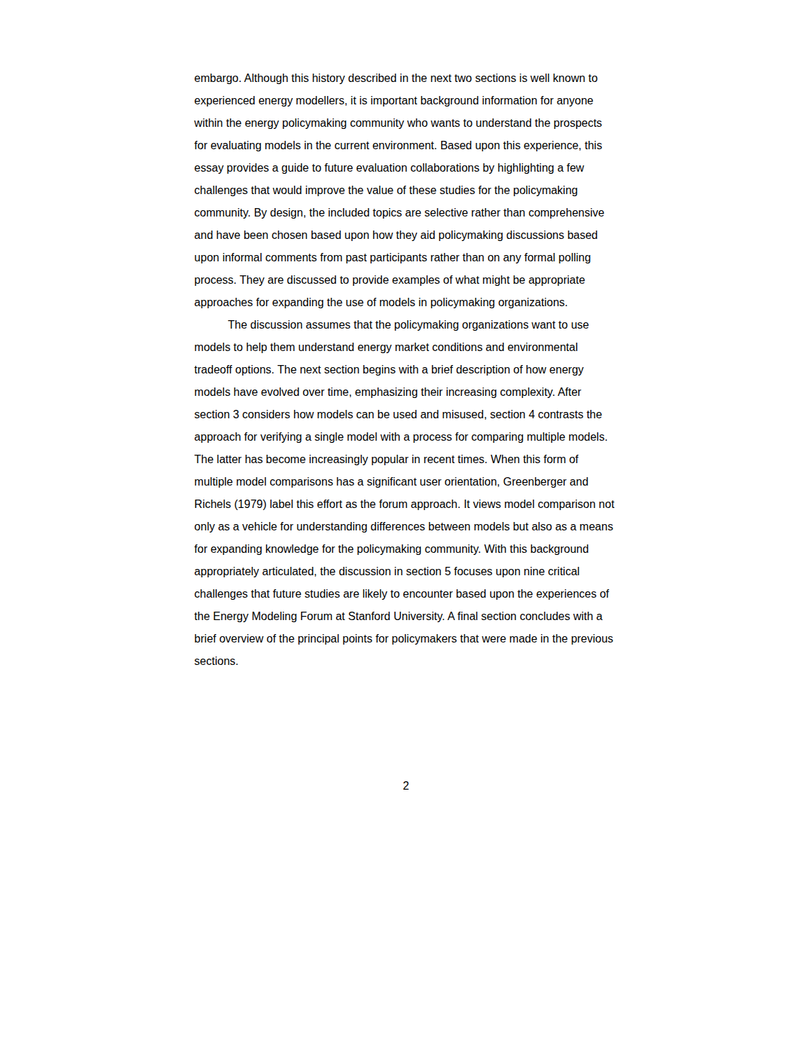embargo. Although this history described in the next two sections is well known to experienced energy modellers, it is important background information for anyone within the energy policymaking community who wants to understand the prospects for evaluating models in the current environment. Based upon this experience, this essay provides a guide to future evaluation collaborations by highlighting a few challenges that would improve the value of these studies for the policymaking community. By design, the included topics are selective rather than comprehensive and have been chosen based upon how they aid policymaking discussions based upon informal comments from past participants rather than on any formal polling process. They are discussed to provide examples of what might be appropriate approaches for expanding the use of models in policymaking organizations.
The discussion assumes that the policymaking organizations want to use models to help them understand energy market conditions and environmental tradeoff options. The next section begins with a brief description of how energy models have evolved over time, emphasizing their increasing complexity. After section 3 considers how models can be used and misused, section 4 contrasts the approach for verifying a single model with a process for comparing multiple models. The latter has become increasingly popular in recent times. When this form of multiple model comparisons has a significant user orientation, Greenberger and Richels (1979) label this effort as the forum approach. It views model comparison not only as a vehicle for understanding differences between models but also as a means for expanding knowledge for the policymaking community. With this background appropriately articulated, the discussion in section 5 focuses upon nine critical challenges that future studies are likely to encounter based upon the experiences of the Energy Modeling Forum at Stanford University. A final section concludes with a brief overview of the principal points for policymakers that were made in the previous sections.
2